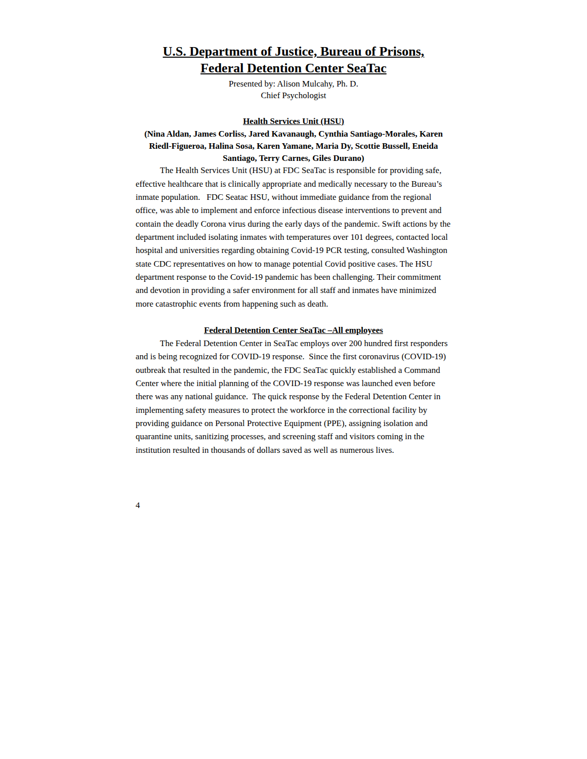U.S. Department of Justice, Bureau of Prisons,
Federal Detention Center SeaTac
Presented by: Alison Mulcahy, Ph. D.
Chief Psychologist
Health Services Unit (HSU)
(Nina Aldan, James Corliss, Jared Kavanaugh, Cynthia Santiago-Morales, Karen Riedl-Figueroa, Halina Sosa, Karen Yamane, Maria Dy, Scottie Bussell, Eneida Santiago, Terry Carnes, Giles Durano)
The Health Services Unit (HSU) at FDC SeaTac is responsible for providing safe, effective healthcare that is clinically appropriate and medically necessary to the Bureau’s inmate population. FDC Seatac HSU, without immediate guidance from the regional office, was able to implement and enforce infectious disease interventions to prevent and contain the deadly Corona virus during the early days of the pandemic. Swift actions by the department included isolating inmates with temperatures over 101 degrees, contacted local hospital and universities regarding obtaining Covid-19 PCR testing, consulted Washington state CDC representatives on how to manage potential Covid positive cases. The HSU department response to the Covid-19 pandemic has been challenging. Their commitment and devotion in providing a safer environment for all staff and inmates have minimized more catastrophic events from happening such as death.
Federal Detention Center SeaTac –All employees
The Federal Detention Center in SeaTac employs over 200 hundred first responders and is being recognized for COVID-19 response. Since the first coronavirus (COVID-19) outbreak that resulted in the pandemic, the FDC SeaTac quickly established a Command Center where the initial planning of the COVID-19 response was launched even before there was any national guidance. The quick response by the Federal Detention Center in implementing safety measures to protect the workforce in the correctional facility by providing guidance on Personal Protective Equipment (PPE), assigning isolation and quarantine units, sanitizing processes, and screening staff and visitors coming in the institution resulted in thousands of dollars saved as well as numerous lives.
4